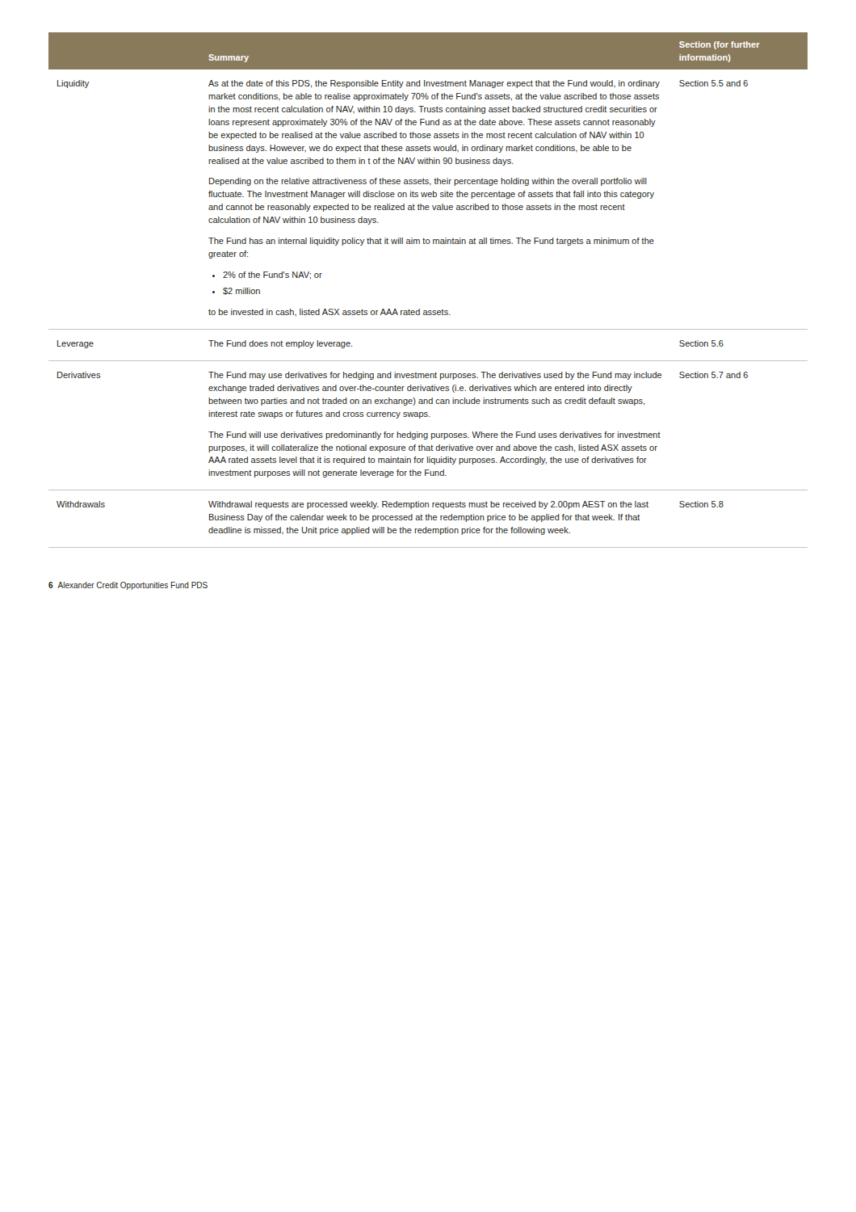| | Summary | Section (for further information) |
| --- | --- | --- |
| Liquidity | As at the date of this PDS, the Responsible Entity and Investment Manager expect that the Fund would, in ordinary market conditions, be able to realise approximately 70% of the Fund's assets, at the value ascribed to those assets in the most recent calculation of NAV, within 10 days. Trusts containing asset backed structured credit securities or loans represent approximately 30% of the NAV of the Fund as at the date above. These assets cannot reasonably be expected to be realised at the value ascribed to those assets in the most recent calculation of NAV within 10 business days. However, we do expect that these assets would, in ordinary market conditions, be able to be realised at the value ascribed to them in t of the NAV within 90 business days. Depending on the relative attractiveness of these assets, their percentage holding within the overall portfolio will fluctuate. The Investment Manager will disclose on its web site the percentage of assets that fall into this category and cannot be reasonably expected to be realized at the value ascribed to those assets in the most recent calculation of NAV within 10 business days. The Fund has an internal liquidity policy that it will aim to maintain at all times. The Fund targets a minimum of the greater of: 2% of the Fund's NAV; or $2 million to be invested in cash, listed ASX assets or AAA rated assets. | Section 5.5 and 6 |
| Leverage | The Fund does not employ leverage. | Section 5.6 |
| Derivatives | The Fund may use derivatives for hedging and investment purposes. The derivatives used by the Fund may include exchange traded derivatives and over-the-counter derivatives (i.e. derivatives which are entered into directly between two parties and not traded on an exchange) and can include instruments such as credit default swaps, interest rate swaps or futures and cross currency swaps. The Fund will use derivatives predominantly for hedging purposes. Where the Fund uses derivatives for investment purposes, it will collateralize the notional exposure of that derivative over and above the cash, listed ASX assets or AAA rated assets level that it is required to maintain for liquidity purposes. Accordingly, the use of derivatives for investment purposes will not generate leverage for the Fund. | Section 5.7 and 6 |
| Withdrawals | Withdrawal requests are processed weekly. Redemption requests must be received by 2.00pm AEST on the last Business Day of the calendar week to be processed at the redemption price to be applied for that week. If that deadline is missed, the Unit price applied will be the redemption price for the following week. | Section 5.8 |
6 Alexander Credit Opportunities Fund PDS